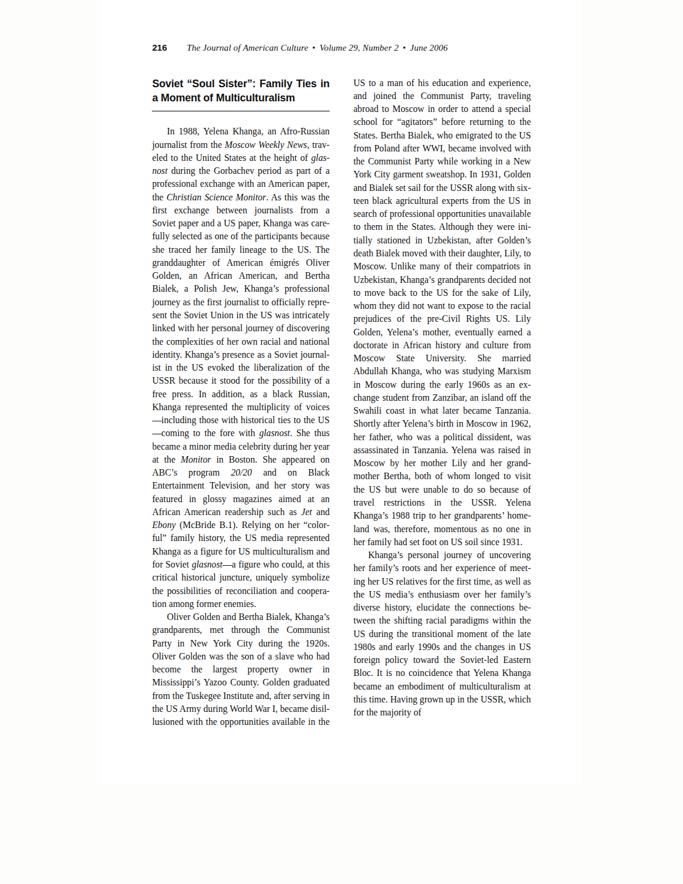216 The Journal of American Culture•Volume 29, Number 2•June 2006
Soviet “Soul Sister”: Family Ties in a Moment of Multiculturalism
In 1988, Yelena Khanga, an Afro-Russian journalist from the Moscow Weekly News, traveled to the United States at the height of glasnost during the Gorbachev period as part of a professional exchange with an American paper, the Christian Science Monitor. As this was the first exchange between journalists from a Soviet paper and a US paper, Khanga was carefully selected as one of the participants because she traced her family lineage to the US. The granddaughter of American émigrés Oliver Golden, an African American, and Bertha Bialek, a Polish Jew, Khanga’s professional journey as the first journalist to officially represent the Soviet Union in the US was intricately linked with her personal journey of discovering the complexities of her own racial and national identity. Khanga’s presence as a Soviet journalist in the US evoked the liberalization of the USSR because it stood for the possibility of a free press. In addition, as a black Russian, Khanga represented the multiplicity of voices—including those with historical ties to the US—coming to the fore with glasnost. She thus became a minor media celebrity during her year at the Monitor in Boston. She appeared on ABC’s program 20/20 and on Black Entertainment Television, and her story was featured in glossy magazines aimed at an African American readership such as Jet and Ebony (McBride B.1). Relying on her “colorful” family history, the US media represented Khanga as a figure for US multiculturalism and for Soviet glasnost—a figure who could, at this critical historical juncture, uniquely symbolize the possibilities of reconciliation and cooperation among former enemies.
Oliver Golden and Bertha Bialek, Khanga’s grandparents, met through the Communist Party in New York City during the 1920s. Oliver Golden was the son of a slave who had become the largest property owner in Mississippi’s Yazoo County. Golden graduated from the Tuskegee Institute and, after serving in the US Army during World War I, became disillusioned with the opportunities available in the US to a man of his education and experience, and joined the Communist Party, traveling abroad to Moscow in order to attend a special school for “agitators” before returning to the States. Bertha Bialek, who emigrated to the US from Poland after WWI, became involved with the Communist Party while working in a New York City garment sweatshop. In 1931, Golden and Bialek set sail for the USSR along with sixteen black agricultural experts from the US in search of professional opportunities unavailable to them in the States. Although they were initially stationed in Uzbekistan, after Golden’s death Bialek moved with their daughter, Lily, to Moscow. Unlike many of their compatriots in Uzbekistan, Khanga’s grandparents decided not to move back to the US for the sake of Lily, whom they did not want to expose to the racial prejudices of the pre-Civil Rights US. Lily Golden, Yelena’s mother, eventually earned a doctorate in African history and culture from Moscow State University. She married Abdullah Khanga, who was studying Marxism in Moscow during the early 1960s as an exchange student from Zanzibar, an island off the Swahili coast in what later became Tanzania. Shortly after Yelena’s birth in Moscow in 1962, her father, who was a political dissident, was assassinated in Tanzania. Yelena was raised in Moscow by her mother Lily and her grandmother Bertha, both of whom longed to visit the US but were unable to do so because of travel restrictions in the USSR. Yelena Khanga’s 1988 trip to her grandparents’ homeland was, therefore, momentous as no one in her family had set foot on US soil since 1931.
Khanga’s personal journey of uncovering her family’s roots and her experience of meeting her US relatives for the first time, as well as the US media’s enthusiasm over her family’s diverse history, elucidate the connections between the shifting racial paradigms within the US during the transitional moment of the late 1980s and early 1990s and the changes in US foreign policy toward the Soviet-led Eastern Bloc. It is no coincidence that Yelena Khanga became an embodiment of multiculturalism at this time. Having grown up in the USSR, which for the majority of